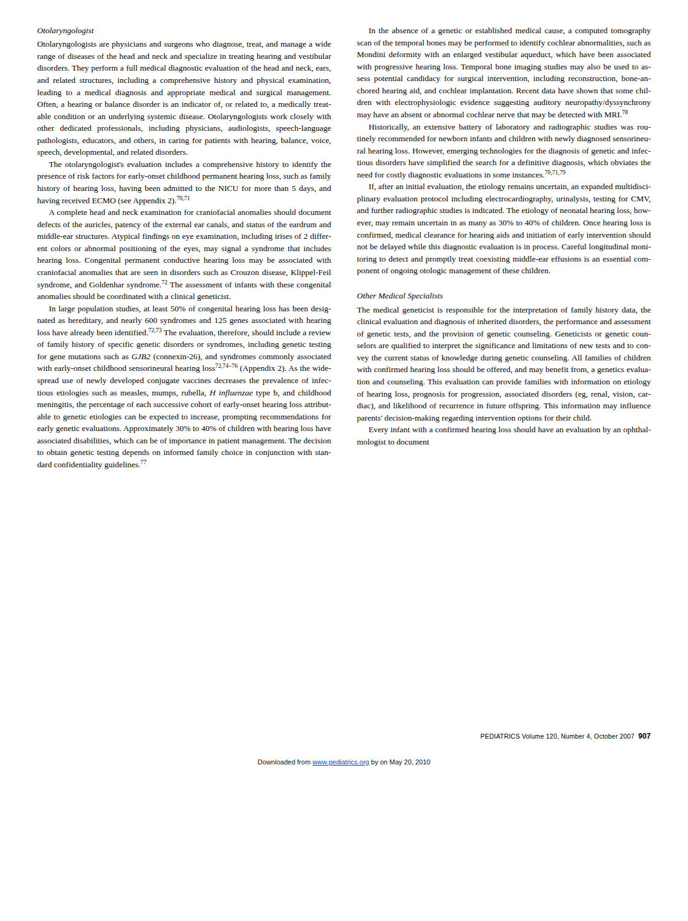Otolaryngologist
Otolaryngologists are physicians and surgeons who diagnose, treat, and manage a wide range of diseases of the head and neck and specialize in treating hearing and vestibular disorders. They perform a full medical diagnostic evaluation of the head and neck, ears, and related structures, including a comprehensive history and physical examination, leading to a medical diagnosis and appropriate medical and surgical management. Often, a hearing or balance disorder is an indicator of, or related to, a medically treatable condition or an underlying systemic disease. Otolaryngologists work closely with other dedicated professionals, including physicians, audiologists, speech-language pathologists, educators, and others, in caring for patients with hearing, balance, voice, speech, developmental, and related disorders.
The otolaryngologist's evaluation includes a comprehensive history to identify the presence of risk factors for early-onset childhood permanent hearing loss, such as family history of hearing loss, having been admitted to the NICU for more than 5 days, and having received ECMO (see Appendix 2).70,71
A complete head and neck examination for craniofacial anomalies should document defects of the auricles, patency of the external ear canals, and status of the eardrum and middle-ear structures. Atypical findings on eye examination, including irises of 2 different colors or abnormal positioning of the eyes, may signal a syndrome that includes hearing loss. Congenital permanent conductive hearing loss may be associated with craniofacial anomalies that are seen in disorders such as Crouzon disease, Klippel-Feil syndrome, and Goldenhar syndrome.72 The assessment of infants with these congenital anomalies should be coordinated with a clinical geneticist.
In large population studies, at least 50% of congenital hearing loss has been designated as hereditary, and nearly 600 syndromes and 125 genes associated with hearing loss have already been identified.72,73 The evaluation, therefore, should include a review of family history of specific genetic disorders or syndromes, including genetic testing for gene mutations such as GJB2 (connexin-26), and syndromes commonly associated with early-onset childhood sensorineural hearing loss72,74–76 (Appendix 2). As the widespread use of newly developed conjugate vaccines decreases the prevalence of infectious etiologies such as measles, mumps, rubella, H influenzae type b, and childhood meningitis, the percentage of each successive cohort of early-onset hearing loss attributable to genetic etiologies can be expected to increase, prompting recommendations for early genetic evaluations. Approximately 30% to 40% of children with hearing loss have associated disabilities, which can be of importance in patient management. The decision to obtain genetic testing depends on informed family choice in conjunction with standard confidentiality guidelines.77
In the absence of a genetic or established medical cause, a computed tomography scan of the temporal bones may be performed to identify cochlear abnormalities, such as Mondini deformity with an enlarged vestibular aqueduct, which have been associated with progressive hearing loss. Temporal bone imaging studies may also be used to assess potential candidacy for surgical intervention, including reconstruction, bone-anchored hearing aid, and cochlear implantation. Recent data have shown that some children with electrophysiologic evidence suggesting auditory neuropathy/dyssynchrony may have an absent or abnormal cochlear nerve that may be detected with MRI.78
Historically, an extensive battery of laboratory and radiographic studies was routinely recommended for newborn infants and children with newly diagnosed sensorineural hearing loss. However, emerging technologies for the diagnosis of genetic and infectious disorders have simplified the search for a definitive diagnosis, which obviates the need for costly diagnostic evaluations in some instances.70,71,79
If, after an initial evaluation, the etiology remains uncertain, an expanded multidisciplinary evaluation protocol including electrocardiography, urinalysis, testing for CMV, and further radiographic studies is indicated. The etiology of neonatal hearing loss, however, may remain uncertain in as many as 30% to 40% of children. Once hearing loss is confirmed, medical clearance for hearing aids and initiation of early intervention should not be delayed while this diagnostic evaluation is in process. Careful longitudinal monitoring to detect and promptly treat coexisting middle-ear effusions is an essential component of ongoing otologic management of these children.
Other Medical Specialists
The medical geneticist is responsible for the interpretation of family history data, the clinical evaluation and diagnosis of inherited disorders, the performance and assessment of genetic tests, and the provision of genetic counseling. Geneticists or genetic counselors are qualified to interpret the significance and limitations of new tests and to convey the current status of knowledge during genetic counseling. All families of children with confirmed hearing loss should be offered, and may benefit from, a genetics evaluation and counseling. This evaluation can provide families with information on etiology of hearing loss, prognosis for progression, associated disorders (eg, renal, vision, cardiac), and likelihood of recurrence in future offspring. This information may influence parents' decision-making regarding intervention options for their child.
Every infant with a confirmed hearing loss should have an evaluation by an ophthalmologist to document
PEDIATRICS Volume 120, Number 4, October 2007907
Downloaded from www.pediatrics.org by on May 20, 2010